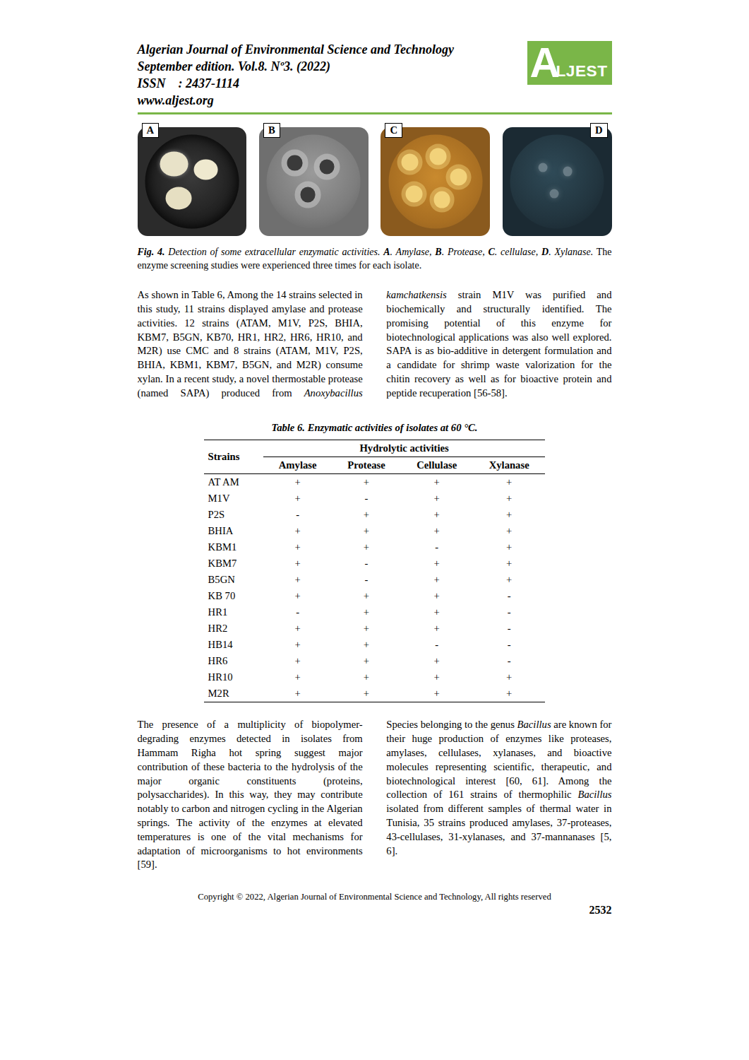Algerian Journal of Environmental Science and Technology September edition. Vol.8. Nº3. (2022) ISSN : 2437-1114 www.aljest.org
A LJEST
A
B
C
D
Fig. 4. Detection of some extracellular enzymatic activities. A. Amylase, B. Protease, C. cellulase, D. Xylanase. The enzyme screening studies were experienced three times for each isolate.
As shown in Table 6, Among the 14 strains selected in this study, 11 strains displayed amylase and protease activities. 12 strains (ATAM, M1V, P2S, BHIA, KBM7, B5GN, KB70, HR1, HR2, HR6, HR10, and M2R) use CMC and 8 strains (ATAM, M1V, P2S, BHIA, KBM1, KBM7, B5GN, and M2R) consume xylan. In a recent study, a novel thermostable protease (named SAPA) produced from Anoxybacillus kamchatkensis strain M1V was purified and biochemically and structurally identified. The promising potential of this enzyme for biotechnological applications was also well explored. SAPA is as bio-additive in detergent formulation and a candidate for shrimp waste valorization for the chitin recovery as well as for bioactive protein and peptide recuperation [56-58].
Table 6. Enzymatic activities of isolates at 60 °C.
| Strains | Hydrolytic activities |
| --- | --- |
| Amylase | Protease | Cellulase | Xylanase |
| AT AM | + | + | + | + |
| M1V | + | - | + | + |
| P2S | - | + | + | + |
| BHIA | + | + | + | + |
| KBM1 | + | + | - | + |
| KBM7 | + | - | + | + |
| B5GN | + | - | + | + |
| KB 70 | + | + | + | - |
| HR1 | - | + | + | - |
| HR2 | + | + | + | - |
| HB14 | + | + | - | - |
| HR6 | + | + | + | - |
| HR10 | + | + | + | + |
| M2R | + | + | + | + |
The presence of a multiplicity of biopolymer-degrading enzymes detected in isolates from Hammam Righa hot spring suggest major contribution of these bacteria to the hydrolysis of the major organic constituents (proteins, polysaccharides). In this way, they may contribute notably to carbon and nitrogen cycling in the Algerian springs. The activity of the enzymes at elevated temperatures is one of the vital mechanisms for adaptation of microorganisms to hot environments [59].
Species belonging to the genus Bacillus are known for their huge production of enzymes like proteases, amylases, cellulases, xylanases, and bioactive molecules representing scientific, therapeutic, and biotechnological interest [60, 61]. Among the collection of 161 strains of thermophilic Bacillus isolated from different samples of thermal water in Tunisia, 35 strains produced amylases, 37-proteases, 43-cellulases, 31-xylanases, and 37-mannanases [5, 6].
Copyright © 2022, Algerian Journal of Environmental Science and Technology, All rights reserved
2532